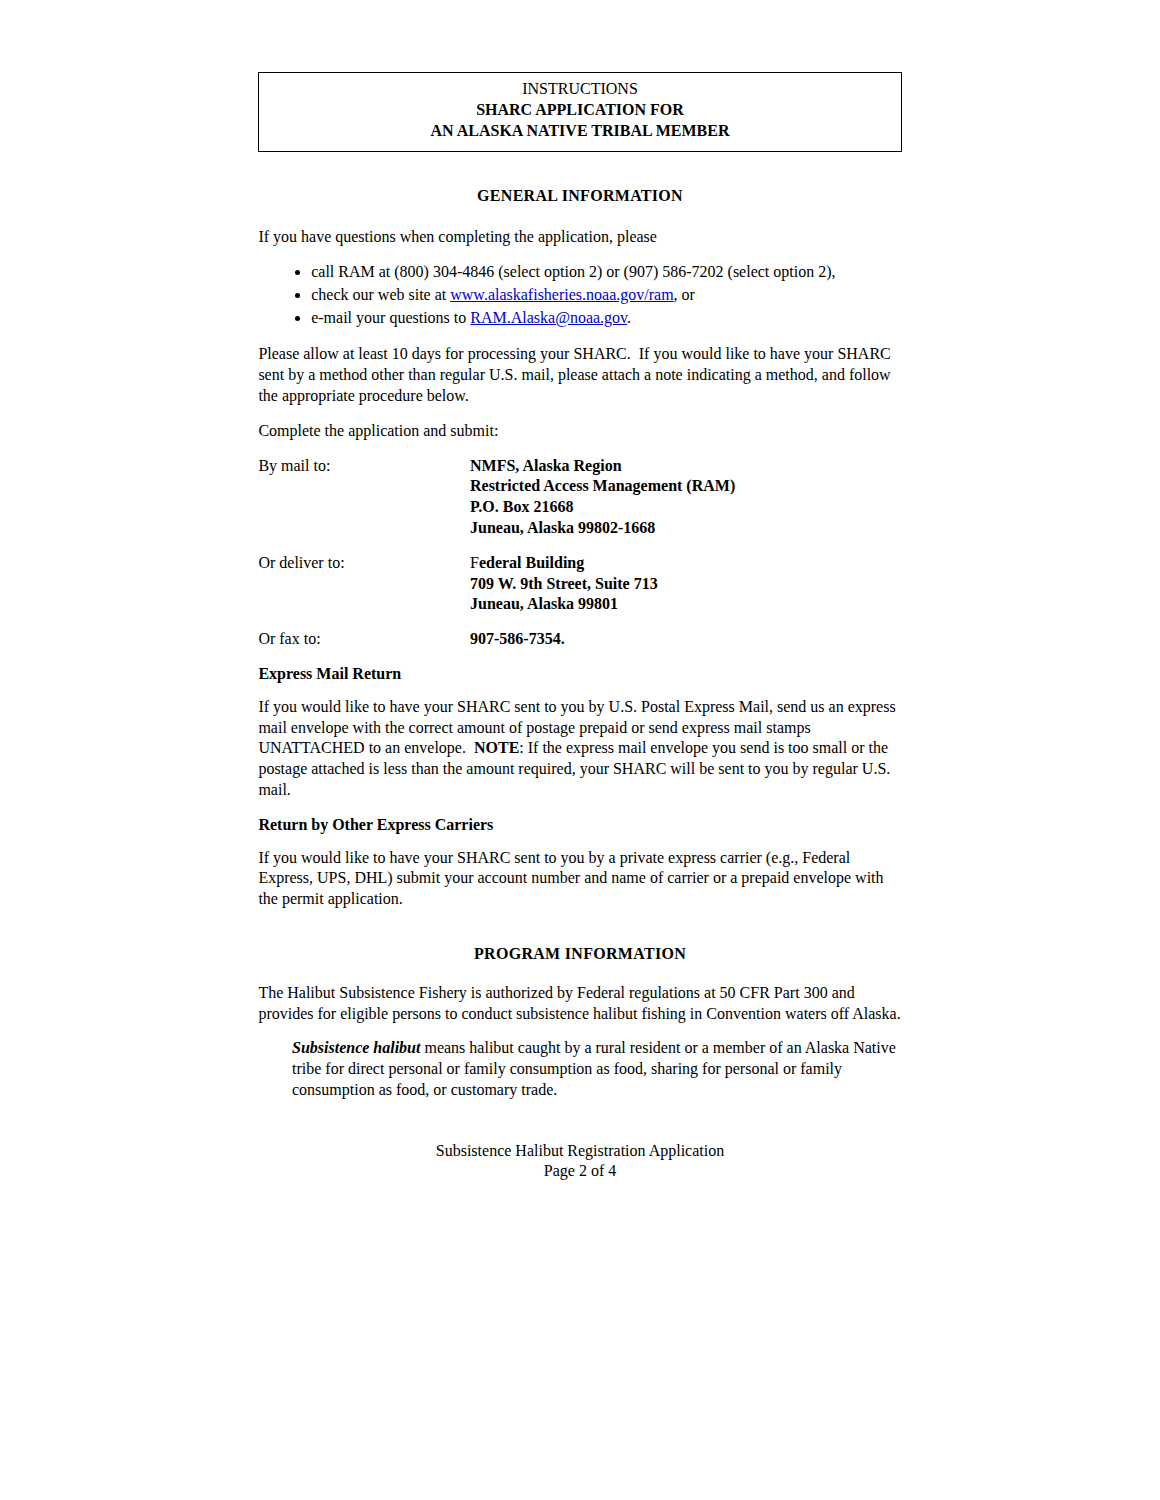INSTRUCTIONS
SHARC APPLICATION FOR
AN ALASKA NATIVE TRIBAL MEMBER
GENERAL INFORMATION
If you have questions when completing the application, please
call RAM at (800) 304-4846 (select option 2) or (907) 586-7202 (select option 2),
check our web site at www.alaskafisheries.noaa.gov/ram, or
e-mail your questions to RAM.Alaska@noaa.gov.
Please allow at least 10 days for processing your SHARC. If you would like to have your SHARC sent by a method other than regular U.S. mail, please attach a note indicating a method, and follow the appropriate procedure below.
Complete the application and submit:
| By mail to: | NMFS, Alaska Region Restricted Access Management (RAM) P.O. Box 21668 Juneau, Alaska 99802-1668 |
| Or deliver to: | F ederal Building 709 W. 9th Street, Suite 713 Juneau, Alaska 99801 |
| Or fax to: | 907-586-7354. |
Express Mail Return
If you would like to have your SHARC sent to you by U.S. Postal Express Mail, send us an express mail envelope with the correct amount of postage prepaid or send express mail stamps UNATTACHED to an envelope. NOTE: If the express mail envelope you send is too small or the postage attached is less than the amount required, your SHARC will be sent to you by regular U.S. mail.
Return by Other Express Carriers
If you would like to have your SHARC sent to you by a private express carrier (e.g., Federal Express, UPS, DHL) submit your account number and name of carrier or a prepaid envelope with the permit application.
PROGRAM INFORMATION
The Halibut Subsistence Fishery is authorized by Federal regulations at 50 CFR Part 300 and provides for eligible persons to conduct subsistence halibut fishing in Convention waters off Alaska.
Subsistence halibut means halibut caught by a rural resident or a member of an Alaska Native tribe for direct personal or family consumption as food, sharing for personal or family consumption as food, or customary trade.
Subsistence Halibut Registration Application
Page 2 of 4